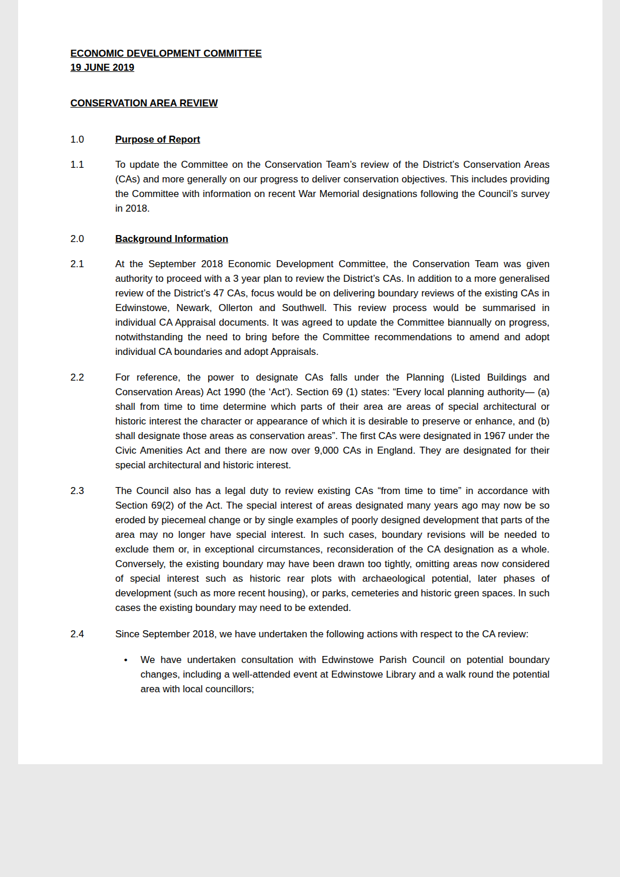ECONOMIC DEVELOPMENT COMMITTEE
19 JUNE 2019
CONSERVATION AREA REVIEW
1.0
Purpose of Report
1.1
To update the Committee on the Conservation Team’s review of the District’s Conservation Areas (CAs) and more generally on our progress to deliver conservation objectives. This includes providing the Committee with information on recent War Memorial designations following the Council’s survey in 2018.
2.0
Background Information
2.1
At the September 2018 Economic Development Committee, the Conservation Team was given authority to proceed with a 3 year plan to review the District’s CAs. In addition to a more generalised review of the District’s 47 CAs, focus would be on delivering boundary reviews of the existing CAs in Edwinstowe, Newark, Ollerton and Southwell. This review process would be summarised in individual CA Appraisal documents. It was agreed to update the Committee biannually on progress, notwithstanding the need to bring before the Committee recommendations to amend and adopt individual CA boundaries and adopt Appraisals.
2.2
For reference, the power to designate CAs falls under the Planning (Listed Buildings and Conservation Areas) Act 1990 (the ‘Act’). Section 69 (1) states: “Every local planning authority— (a) shall from time to time determine which parts of their area are areas of special architectural or historic interest the character or appearance of which it is desirable to preserve or enhance, and (b) shall designate those areas as conservation areas”. The first CAs were designated in 1967 under the Civic Amenities Act and there are now over 9,000 CAs in England. They are designated for their special architectural and historic interest.
2.3
The Council also has a legal duty to review existing CAs “from time to time” in accordance with Section 69(2) of the Act. The special interest of areas designated many years ago may now be so eroded by piecemeal change or by single examples of poorly designed development that parts of the area may no longer have special interest. In such cases, boundary revisions will be needed to exclude them or, in exceptional circumstances, reconsideration of the CA designation as a whole. Conversely, the existing boundary may have been drawn too tightly, omitting areas now considered of special interest such as historic rear plots with archaeological potential, later phases of development (such as more recent housing), or parks, cemeteries and historic green spaces. In such cases the existing boundary may need to be extended.
2.4
Since September 2018, we have undertaken the following actions with respect to the CA review:
We have undertaken consultation with Edwinstowe Parish Council on potential boundary changes, including a well-attended event at Edwinstowe Library and a walk round the potential area with local councillors;